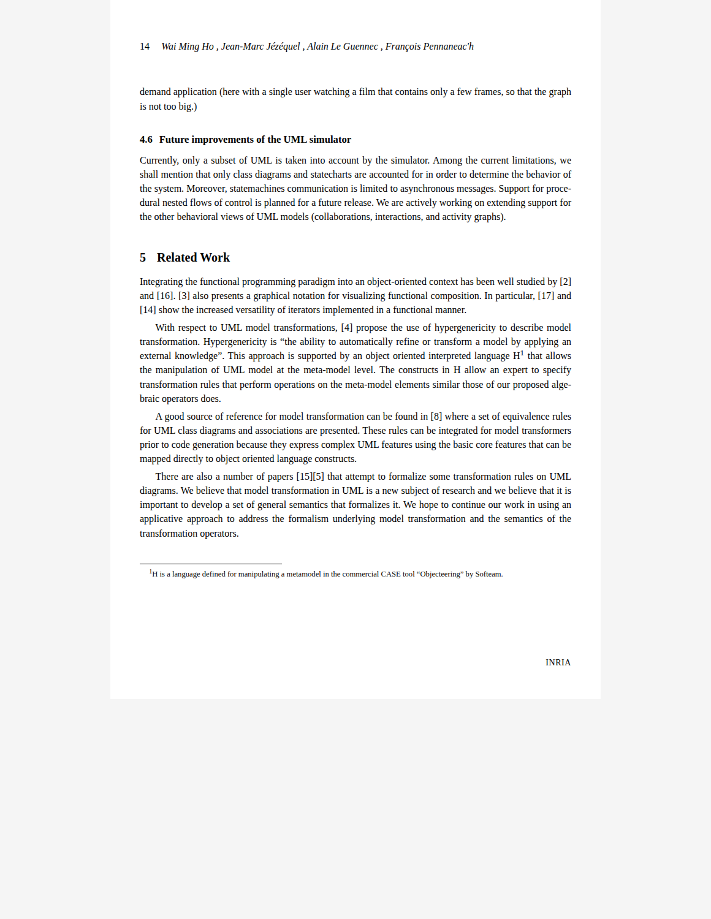14 Wai Ming Ho , Jean-Marc Jézéquel , Alain Le Guennec , François Pennaneac'h
demand application (here with a single user watching a film that contains only a few frames, so that the graph is not too big.)
4.6 Future improvements of the UML simulator
Currently, only a subset of UML is taken into account by the simulator. Among the current limitations, we shall mention that only class diagrams and statecharts are accounted for in order to determine the behavior of the system. Moreover, statemachines communication is limited to asynchronous messages. Support for procedural nested flows of control is planned for a future release. We are actively working on extending support for the other behavioral views of UML models (collaborations, interactions, and activity graphs).
5 Related Work
Integrating the functional programming paradigm into an object-oriented context has been well studied by [2] and [16]. [3] also presents a graphical notation for visualizing functional composition. In particular, [17] and [14] show the increased versatility of iterators implemented in a functional manner.
With respect to UML model transformations, [4] propose the use of hypergenericity to describe model transformation. Hypergenericity is “the ability to automatically refine or transform a model by applying an external knowledge”. This approach is supported by an object oriented interpreted language H1 that allows the manipulation of UML model at the meta-model level. The constructs in H allow an expert to specify transformation rules that perform operations on the meta-model elements similar those of our proposed algebraic operators does.
A good source of reference for model transformation can be found in [8] where a set of equivalence rules for UML class diagrams and associations are presented. These rules can be integrated for model transformers prior to code generation because they express complex UML features using the basic core features that can be mapped directly to object oriented language constructs.
There are also a number of papers [15][5] that attempt to formalize some transformation rules on UML diagrams. We believe that model transformation in UML is a new subject of research and we believe that it is important to develop a set of general semantics that formalizes it. We hope to continue our work in using an applicative approach to address the formalism underlying model transformation and the semantics of the transformation operators.
1H is a language defined for manipulating a metamodel in the commercial CASE tool “Objecteering” by Softeam.
INRIA